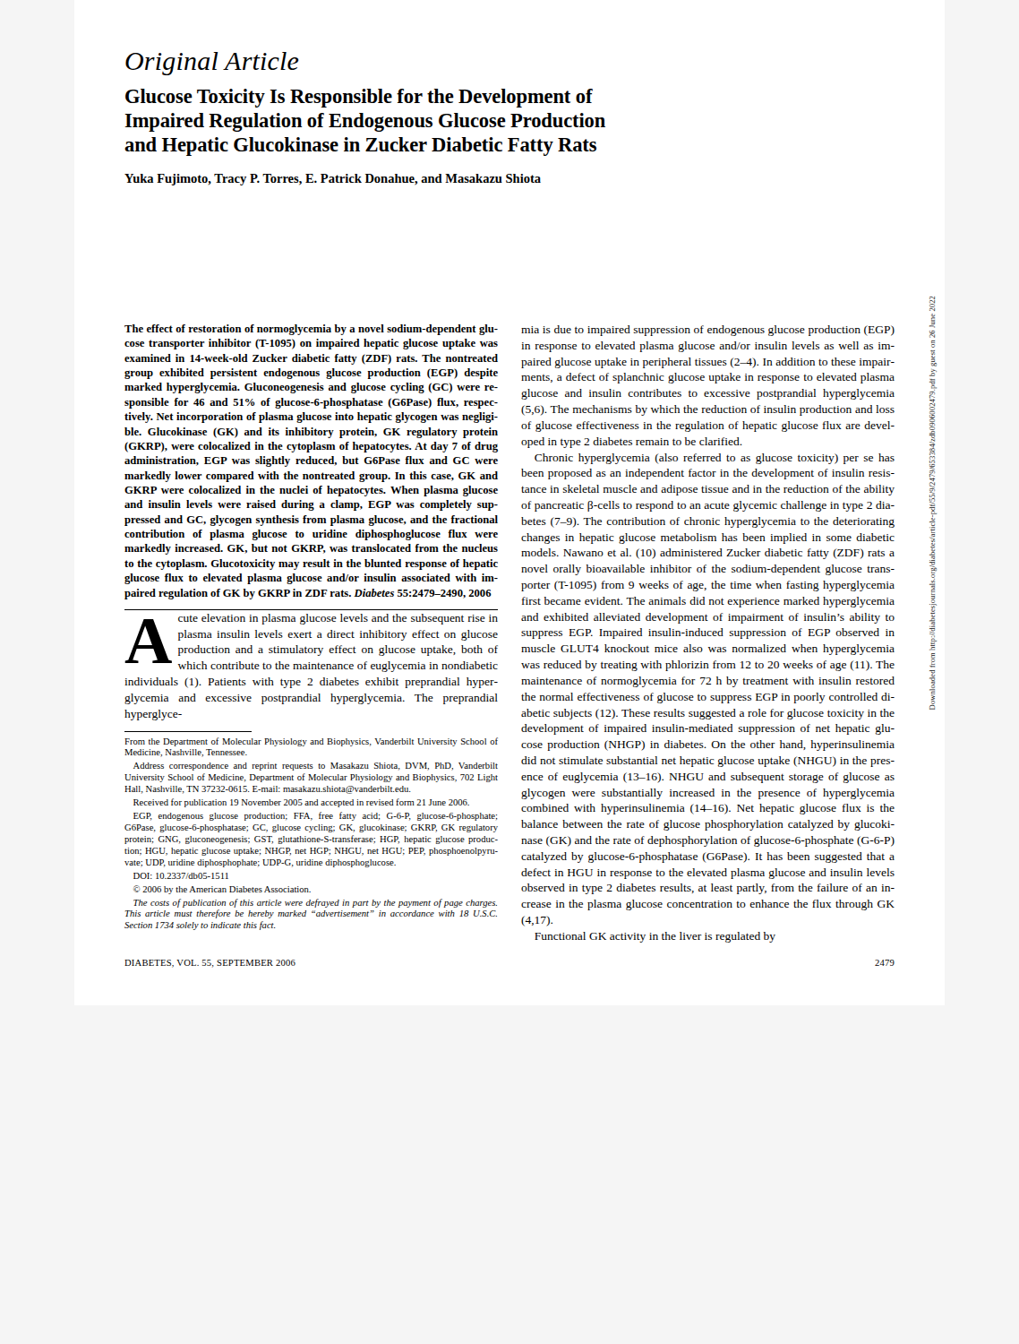Downloaded from http://diabetesjournals.org/diabetes/article-pdf/55/9/2479/653384/zdb0906002479.pdf by guest on 26 June 2022
Original Article
Glucose Toxicity Is Responsible for the Development of
Impaired Regulation of Endogenous Glucose Production
and Hepatic Glucokinase in Zucker Diabetic Fatty Rats
Yuka Fujimoto, Tracy P. Torres, E. Patrick Donahue, and Masakazu Shiota
The effect of restoration of normoglycemia by a novel sodium-dependent glucose transporter inhibitor (T-1095) on impaired hepatic glucose uptake was examined in 14-week-old Zucker diabetic fatty (ZDF) rats. The nontreated group exhibited persistent endogenous glucose production (EGP) despite marked hyperglycemia. Gluconeogenesis and glucose cycling (GC) were responsible for 46 and 51% of glucose-6-phosphatase (G6Pase) flux, respectively. Net incorporation of plasma glucose into hepatic glycogen was negligible. Glucokinase (GK) and its inhibitory protein, GK regulatory protein (GKRP), were colocalized in the cytoplasm of hepatocytes. At day 7 of drug administration, EGP was slightly reduced, but G6Pase flux and GC were markedly lower compared with the nontreated group. In this case, GK and GKRP were colocalized in the nuclei of hepatocytes. When plasma glucose and insulin levels were raised during a clamp, EGP was completely suppressed and GC, glycogen synthesis from plasma glucose, and the fractional contribution of plasma glucose to uridine diphosphoglucose flux were markedly increased. GK, but not GKRP, was translocated from the nucleus to the cytoplasm. Glucotoxicity may result in the blunted response of hepatic glucose flux to elevated plasma glucose and/or insulin associated with impaired regulation of GK by GKRP in ZDF rats. Diabetes 55:2479–2490, 2006
Acute elevation in plasma glucose levels and the subsequent rise in plasma insulin levels exert a direct inhibitory effect on glucose production and a stimulatory effect on glucose uptake, both of which contribute to the maintenance of euglycemia in nondiabetic individuals (1). Patients with type 2 diabetes exhibit preprandial hyperglycemia and excessive postprandial hyperglycemia. The preprandial hyperglyce-
From the Department of Molecular Physiology and Biophysics, Vanderbilt University School of Medicine, Nashville, Tennessee.
Address correspondence and reprint requests to Masakazu Shiota, DVM, PhD, Vanderbilt University School of Medicine, Department of Molecular Physiology and Biophysics, 702 Light Hall, Nashville, TN 37232-0615. E-mail: masakazu.shiota@vanderbilt.edu.
Received for publication 19 November 2005 and accepted in revised form 21 June 2006.
EGP, endogenous glucose production; FFA, free fatty acid; G-6-P, glucose-6-phosphate; G6Pase, glucose-6-phosphatase; GC, glucose cycling; GK, glucokinase; GKRP, GK regulatory protein; GNG, gluconeogenesis; GST, glutathione-S-transferase; HGP, hepatic glucose production; HGU, hepatic glucose uptake; NHGP, net HGP; NHGU, net HGU; PEP, phosphoenolpyruvate; UDP, uridine diphosphophate; UDP-G, uridine diphosphoglucose.
DOI: 10.2337/db05-1511
© 2006 by the American Diabetes Association.
The costs of publication of this article were defrayed in part by the payment of page charges. This article must therefore be hereby marked “advertisement” in accordance with 18 U.S.C. Section 1734 solely to indicate this fact.
mia is due to impaired suppression of endogenous glucose production (EGP) in response to elevated plasma glucose and/or insulin levels as well as impaired glucose uptake in peripheral tissues (2–4). In addition to these impairments, a defect of splanchnic glucose uptake in response to elevated plasma glucose and insulin contributes to excessive postprandial hyperglycemia (5,6). The mechanisms by which the reduction of insulin production and loss of glucose effectiveness in the regulation of hepatic glucose flux are developed in type 2 diabetes remain to be clarified.
Chronic hyperglycemia (also referred to as glucose toxicity) per se has been proposed as an independent factor in the development of insulin resistance in skeletal muscle and adipose tissue and in the reduction of the ability of pancreatic β-cells to respond to an acute glycemic challenge in type 2 diabetes (7–9). The contribution of chronic hyperglycemia to the deteriorating changes in hepatic glucose metabolism has been implied in some diabetic models. Nawano et al. (10) administered Zucker diabetic fatty (ZDF) rats a novel orally bioavailable inhibitor of the sodium-dependent glucose transporter (T-1095) from 9 weeks of age, the time when fasting hyperglycemia first became evident. The animals did not experience marked hyperglycemia and exhibited alleviated development of impairment of insulin’s ability to suppress EGP. Impaired insulin-induced suppression of EGP observed in muscle GLUT4 knockout mice also was normalized when hyperglycemia was reduced by treating with phlorizin from 12 to 20 weeks of age (11). The maintenance of normoglycemia for 72 h by treatment with insulin restored the normal effectiveness of glucose to suppress EGP in poorly controlled diabetic subjects (12). These results suggested a role for glucose toxicity in the development of impaired insulin-mediated suppression of net hepatic glucose production (NHGP) in diabetes. On the other hand, hyperinsulinemia did not stimulate substantial net hepatic glucose uptake (NHGU) in the presence of euglycemia (13–16). NHGU and subsequent storage of glucose as glycogen were substantially increased in the presence of hyperglycemia combined with hyperinsulinemia (14–16). Net hepatic glucose flux is the balance between the rate of glucose phosphorylation catalyzed by glucokinase (GK) and the rate of dephosphorylation of glucose-6-phosphate (G-6-P) catalyzed by glucose-6-phosphatase (G6Pase). It has been suggested that a defect in HGU in response to the elevated plasma glucose and insulin levels observed in type 2 diabetes results, at least partly, from the failure of an increase in the plasma glucose concentration to enhance the flux through GK (4,17).
Functional GK activity in the liver is regulated by
DIABETES, VOL. 55, SEPTEMBER 2006 2479